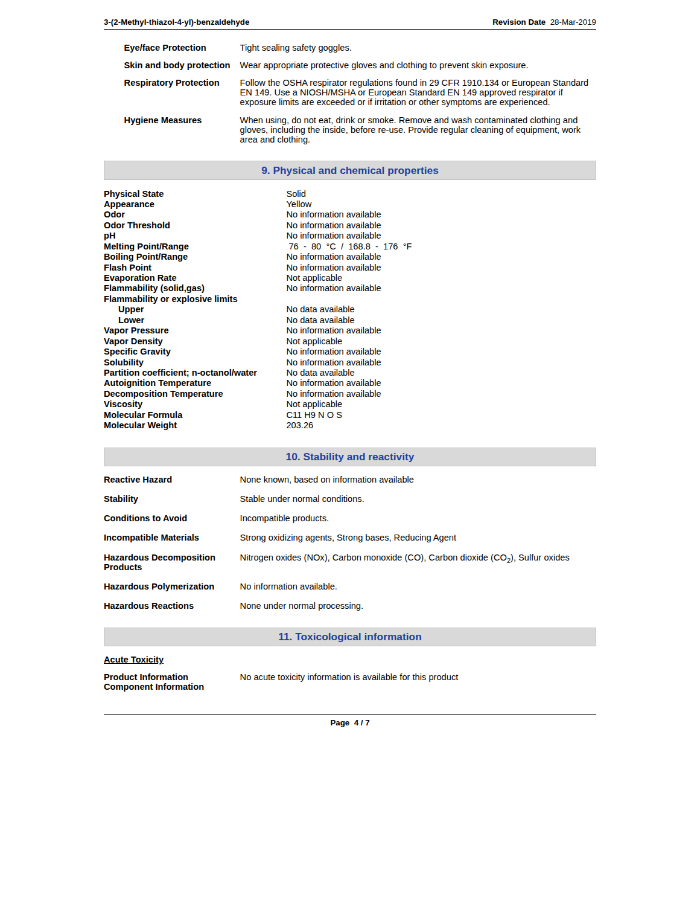3-(2-Methyl-thiazol-4-yl)-benzaldehyde Revision Date 28-Mar-2019
Eye/face Protection
Tight sealing safety goggles.
Skin and body protection
Wear appropriate protective gloves and clothing to prevent skin exposure.
Respiratory Protection
Follow the OSHA respirator regulations found in 29 CFR 1910.134 or European Standard EN 149. Use a NIOSH/MSHA or European Standard EN 149 approved respirator if exposure limits are exceeded or if irritation or other symptoms are experienced.
Hygiene Measures
When using, do not eat, drink or smoke. Remove and wash contaminated clothing and gloves, including the inside, before re-use. Provide regular cleaning of equipment, work area and clothing.
9. Physical and chemical properties
| Physical State | Solid |
| Appearance | Yellow |
| Odor | No information available |
| Odor Threshold | No information available |
| pH | No information available |
| Melting Point/Range | 76 - 80 °C / 168.8 - 176 °F |
| Boiling Point/Range | No information available |
| Flash Point | No information available |
| Evaporation Rate | Not applicable |
| Flammability (solid,gas) | No information available |
| Flammability or explosive limits | |
| Upper | No data available |
| Lower | No data available |
| Vapor Pressure | No information available |
| Vapor Density | Not applicable |
| Specific Gravity | No information available |
| Solubility | No information available |
| Partition coefficient; n-octanol/water | No data available |
| Autoignition Temperature | No information available |
| Decomposition Temperature | No information available |
| Viscosity | Not applicable |
| Molecular Formula | C11 H9 N O S |
| Molecular Weight | 203.26 |
10. Stability and reactivity
Reactive Hazard
None known, based on information available
Stability
Stable under normal conditions.
Conditions to Avoid
Incompatible products.
Incompatible Materials
Strong oxidizing agents, Strong bases, Reducing Agent
Hazardous Decomposition Products
Nitrogen oxides (NOx), Carbon monoxide (CO), Carbon dioxide (CO2), Sulfur oxides
Hazardous Polymerization
No information available.
Hazardous Reactions
None under normal processing.
11. Toxicological information
Acute Toxicity
Product Information
Component Information
No acute toxicity information is available for this product
Page 4 / 7